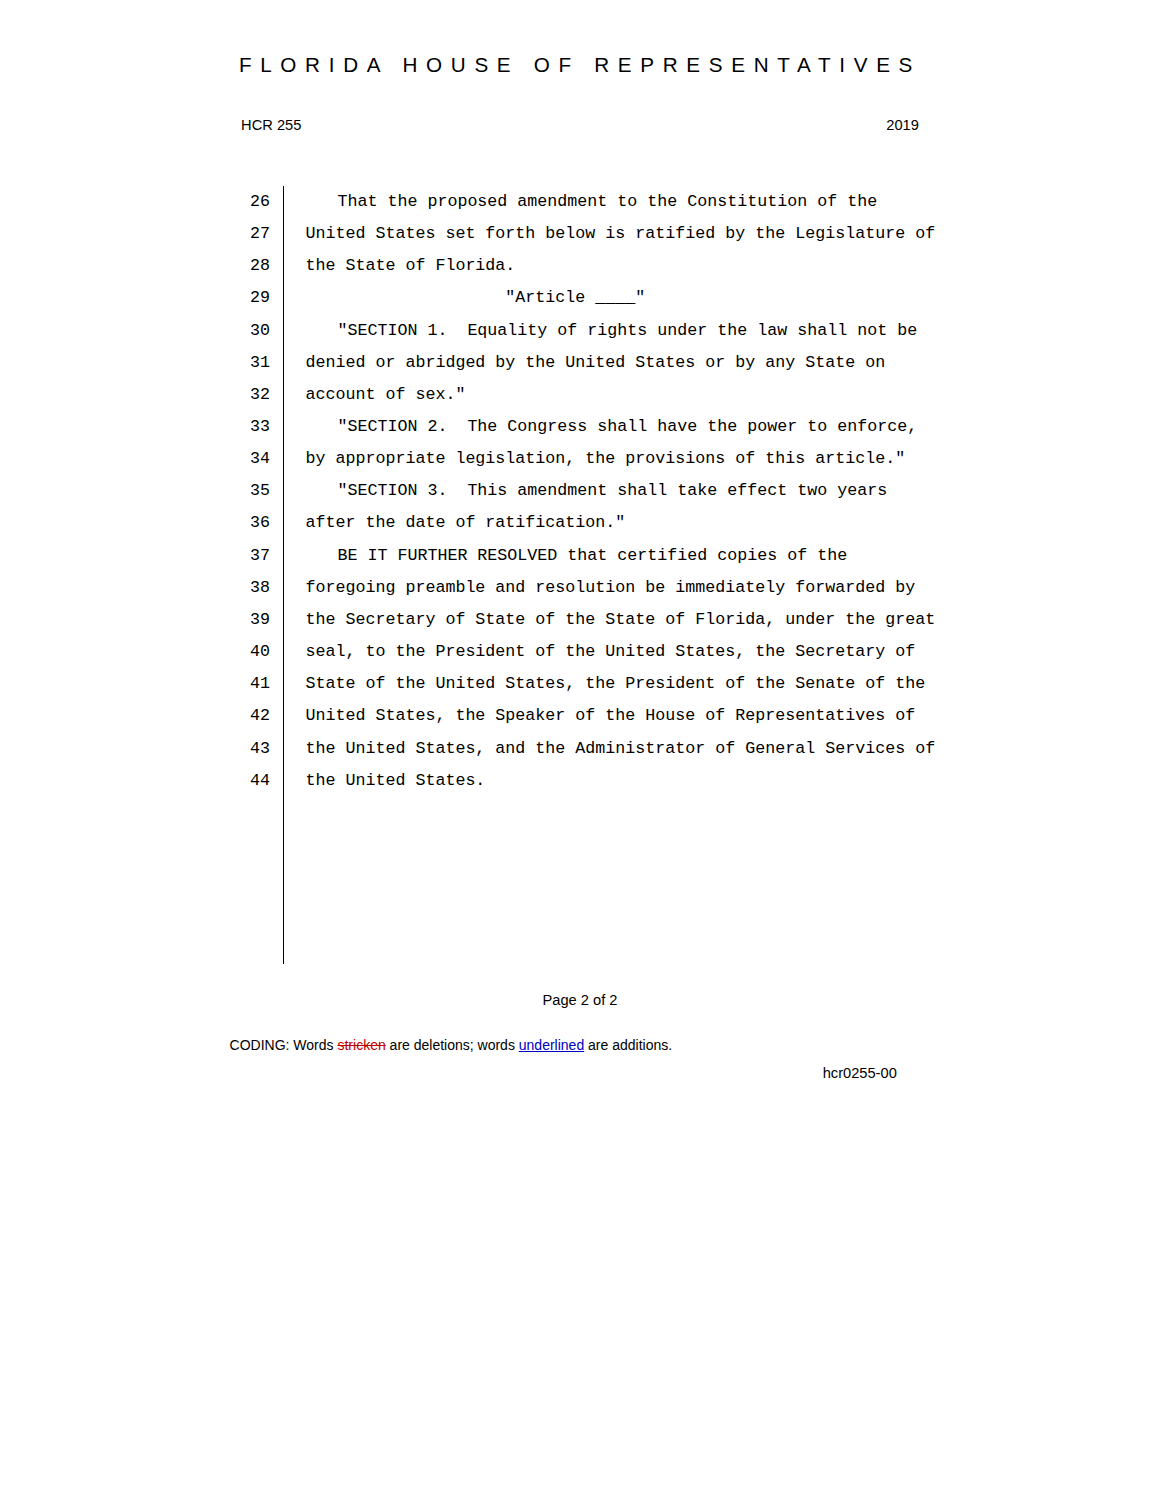FLORIDA HOUSE OF REPRESENTATIVES
HCR 255 2019
26
27
28
29
30
31
32
33
34
35
36
37
38
39
40
41
42
43
44
That the proposed amendment to the Constitution of the United States set forth below is ratified by the Legislature of the State of Florida. "Article ____" "SECTION 1. Equality of rights under the law shall not be denied or abridged by the United States or by any State on account of sex." "SECTION 2. The Congress shall have the power to enforce, by appropriate legislation, the provisions of this article." "SECTION 3. This amendment shall take effect two years after the date of ratification." BE IT FURTHER RESOLVED that certified copies of the foregoing preamble and resolution be immediately forwarded by the Secretary of State of the State of Florida, under the great seal, to the President of the United States, the Secretary of State of the United States, the President of the Senate of the United States, the Speaker of the House of Representatives of the United States, and the Administrator of General Services of the United States.
Page 2 of 2
CODING: Words stricken are deletions; words underlined are additions.
hcr0255-00